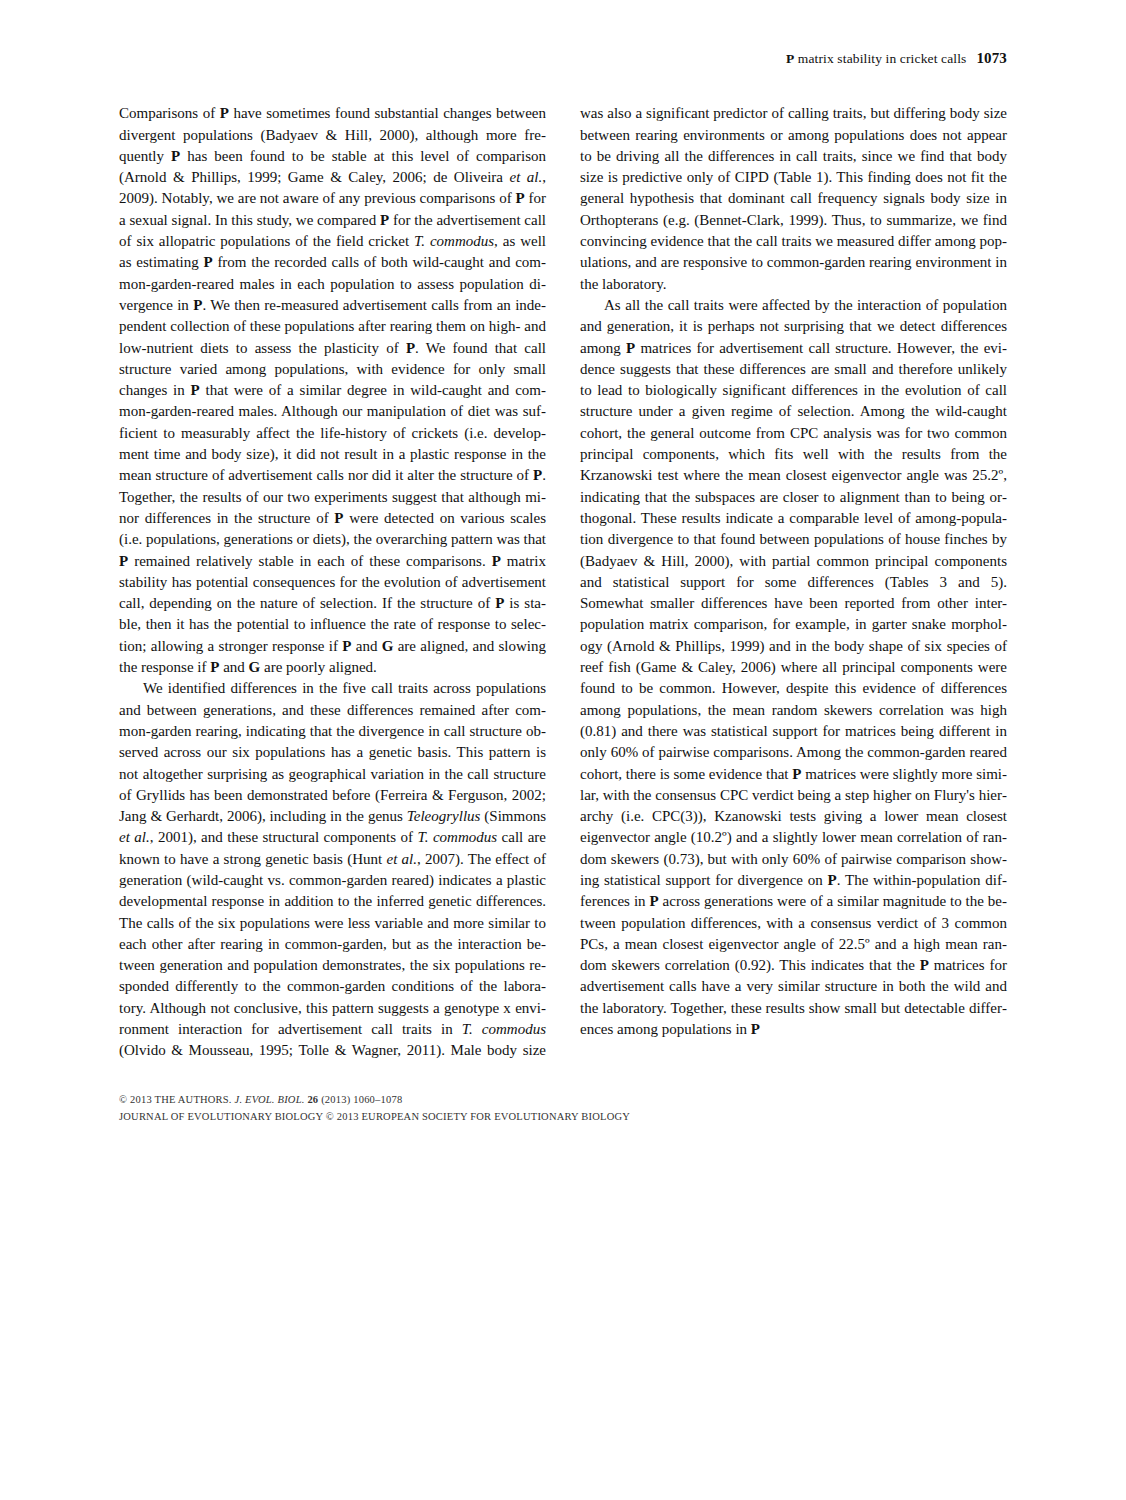P matrix stability in cricket calls 1073
Comparisons of P have sometimes found substantial changes between divergent populations (Badyaev & Hill, 2000), although more frequently P has been found to be stable at this level of comparison (Arnold & Phillips, 1999; Game & Caley, 2006; de Oliveira et al., 2009). Notably, we are not aware of any previous comparisons of P for a sexual signal. In this study, we compared P for the advertisement call of six allopatric populations of the field cricket T. commodus, as well as estimating P from the recorded calls of both wild-caught and common-garden-reared males in each population to assess population divergence in P. We then re-measured advertisement calls from an independent collection of these populations after rearing them on high- and low-nutrient diets to assess the plasticity of P. We found that call structure varied among populations, with evidence for only small changes in P that were of a similar degree in wild-caught and common-garden-reared males. Although our manipulation of diet was sufficient to measurably affect the life-history of crickets (i.e. development time and body size), it did not result in a plastic response in the mean structure of advertisement calls nor did it alter the structure of P. Together, the results of our two experiments suggest that although minor differences in the structure of P were detected on various scales (i.e. populations, generations or diets), the overarching pattern was that P remained relatively stable in each of these comparisons. P matrix stability has potential consequences for the evolution of advertisement call, depending on the nature of selection. If the structure of P is stable, then it has the potential to influence the rate of response to selection; allowing a stronger response if P and G are aligned, and slowing the response if P and G are poorly aligned.
We identified differences in the five call traits across populations and between generations, and these differences remained after common-garden rearing, indicating that the divergence in call structure observed across our six populations has a genetic basis. This pattern is not altogether surprising as geographical variation in the call structure of Gryllids has been demonstrated before (Ferreira & Ferguson, 2002; Jang & Gerhardt, 2006), including in the genus Teleogryllus (Simmons et al., 2001), and these structural components of T. commodus call are known to have a strong genetic basis (Hunt et al., 2007). The effect of generation (wild-caught vs. common-garden reared) indicates a plastic developmental response in addition to the inferred genetic differences. The calls of the six populations were less variable and more similar to each other after rearing in common-garden, but as the interaction between generation and population demonstrates, the six populations responded differently to the common-garden conditions of the laboratory. Although not conclusive, this pattern suggests a genotype x environment interaction for advertisement call traits in T. commodus (Olvido & Mousseau, 1995; Tolle & Wagner, 2011). Male body size was also a significant predictor of calling traits, but differing body size between rearing environments or among populations does not appear to be driving all the differences in call traits, since we find that body size is predictive only of CIPD (Table 1). This finding does not fit the general hypothesis that dominant call frequency signals body size in Orthopterans (e.g. (Bennet-Clark, 1999). Thus, to summarize, we find convincing evidence that the call traits we measured differ among populations, and are responsive to common-garden rearing environment in the laboratory.
As all the call traits were affected by the interaction of population and generation, it is perhaps not surprising that we detect differences among P matrices for advertisement call structure. However, the evidence suggests that these differences are small and therefore unlikely to lead to biologically significant differences in the evolution of call structure under a given regime of selection. Among the wild-caught cohort, the general outcome from CPC analysis was for two common principal components, which fits well with the results from the Krzanowski test where the mean closest eigenvector angle was 25.2º, indicating that the subspaces are closer to alignment than to being orthogonal. These results indicate a comparable level of among-population divergence to that found between populations of house finches by (Badyaev & Hill, 2000), with partial common principal components and statistical support for some differences (Tables 3 and 5). Somewhat smaller differences have been reported from other inter-population matrix comparison, for example, in garter snake morphology (Arnold & Phillips, 1999) and in the body shape of six species of reef fish (Game & Caley, 2006) where all principal components were found to be common. However, despite this evidence of differences among populations, the mean random skewers correlation was high (0.81) and there was statistical support for matrices being different in only 60% of pairwise comparisons. Among the common-garden reared cohort, there is some evidence that P matrices were slightly more similar, with the consensus CPC verdict being a step higher on Flury's hierarchy (i.e. CPC(3)), Kzanowski tests giving a lower mean closest eigenvector angle (10.2º) and a slightly lower mean correlation of random skewers (0.73), but with only 60% of pairwise comparison showing statistical support for divergence on P. The within-population differences in P across generations were of a similar magnitude to the between population differences, with a consensus verdict of 3 common PCs, a mean closest eigenvector angle of 22.5º and a high mean random skewers correlation (0.92). This indicates that the P matrices for advertisement calls have a very similar structure in both the wild and the laboratory. Together, these results show small but detectable differences among populations in P
© 2013 THE AUTHORS. J. EVOL. BIOL. 26 (2013) 1060–1078
JOURNAL OF EVOLUTIONARY BIOLOGY © 2013 EUROPEAN SOCIETY FOR EVOLUTIONARY BIOLOGY